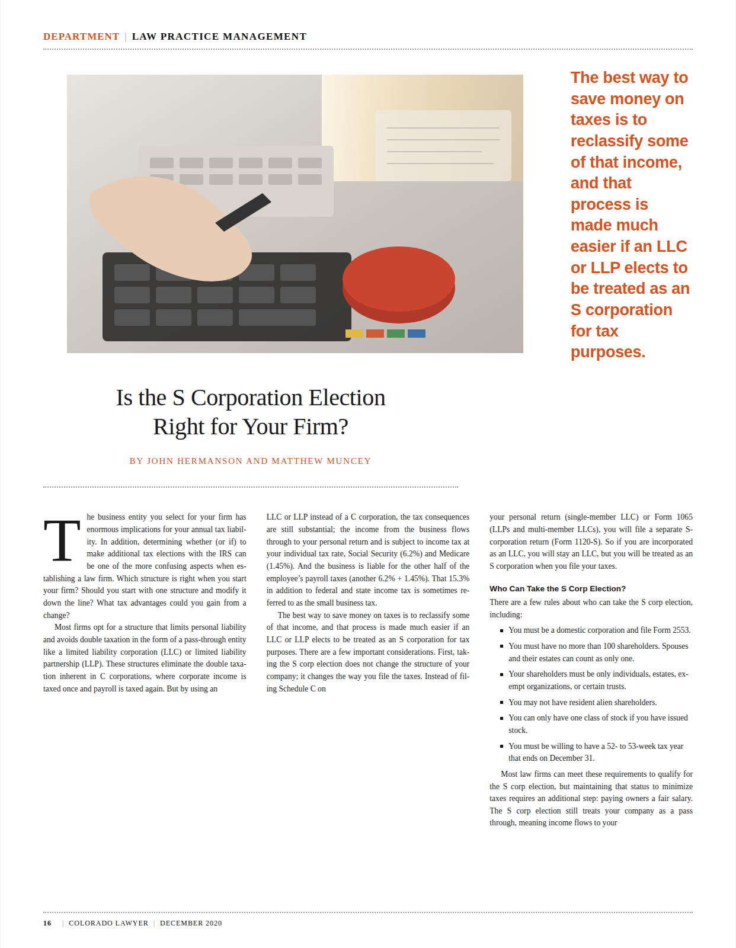DEPARTMENT|LAW PRACTICE MANAGEMENT
The best way to save money on taxes is to reclassify some of that income, and that process is made much easier if an LLC or LLP elects to be treated as an S corporation for tax purposes.
Is the S Corporation Election
Right for Your Firm?
BY JOHN HERMANSON AND MATTHEW MUNCEY
The business entity you select for your firm has enormous implications for your annual tax liability. In addition, determining whether (or if) to make additional tax elections with the IRS can be one of the more confusing aspects when establishing a law firm. Which structure is right when you start your firm? Should you start with one structure and modify it down the line? What tax advantages could you gain from a change?
Most firms opt for a structure that limits personal liability and avoids double taxation in the form of a pass-through entity like a limited liability corporation (LLC) or limited liability partnership (LLP). These structures eliminate the double taxation inherent in C corporations, where corporate income is taxed once and payroll is taxed again. But by using an
LLC or LLP instead of a C corporation, the tax consequences are still substantial; the income from the business flows through to your personal return and is subject to income tax at your individual tax rate, Social Security (6.2%) and Medicare (1.45%). And the business is liable for the other half of the employee’s payroll taxes (another 6.2% + 1.45%). That 15.3% in addition to federal and state income tax is sometimes referred to as the small business tax.
The best way to save money on taxes is to reclassify some of that income, and that process is made much easier if an LLC or LLP elects to be treated as an S corporation for tax purposes. There are a few important considerations. First, taking the S corp election does not change the structure of your company; it changes the way you file the taxes. Instead of filing Schedule C on
your personal return (single-member LLC) or Form 1065 (LLPs and multi-member LLCs), you will file a separate S-corporation return (Form 1120-S). So if you are incorporated as an LLC, you will stay an LLC, but you will be treated as an S corporation when you file your taxes.
Who Can Take the S Corp Election?
There are a few rules about who can take the S corp election, including:
You must be a domestic corporation and file Form 2553.
You must have no more than 100 shareholders. Spouses and their estates can count as only one.
Your shareholders must be only individuals, estates, exempt organizations, or certain trusts.
You may not have resident alien shareholders.
You can only have one class of stock if you have issued stock.
You must be willing to have a 52- to 53-week tax year that ends on December 31.
Most law firms can meet these requirements to qualify for the S corp election, but maintaining that status to minimize taxes requires an additional step: paying owners a fair salary. The S corp election still treats your company as a pass through, meaning income flows to your
16|COLORADO LAWYER|DECEMBER 2020